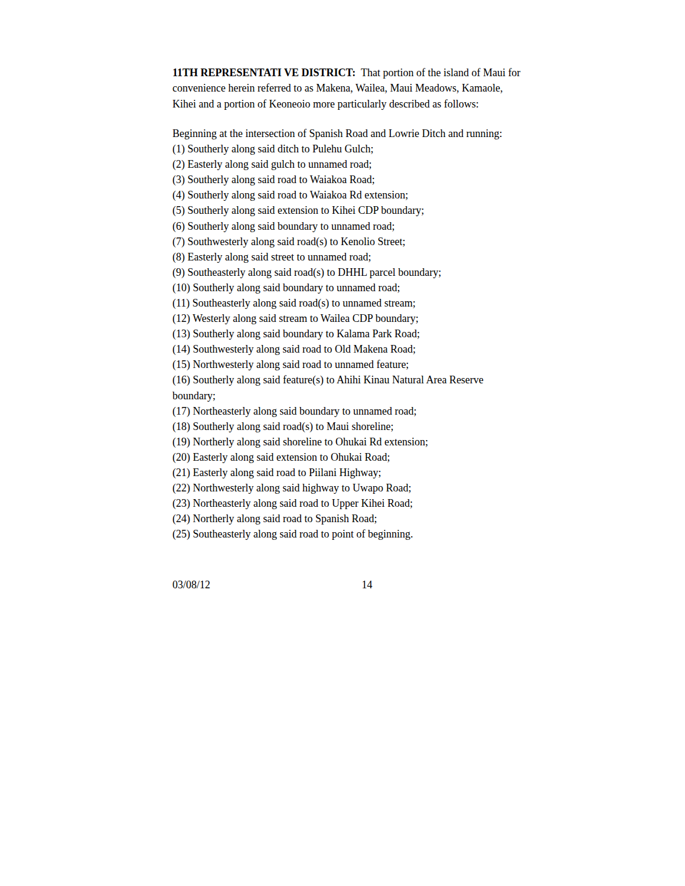11TH REPRESENTATI VE DISTRICT: That portion of the island of Maui for convenience herein referred to as Makena, Wailea, Maui Meadows, Kamaole, Kihei and a portion of Keoneoio more particularly described as follows:
Beginning at the intersection of Spanish Road and Lowrie Ditch and running:
(1) Southerly along said ditch to Pulehu Gulch;
(2) Easterly along said gulch to unnamed road;
(3) Southerly along said road to Waiakoa Road;
(4) Southerly along said road to Waiakoa Rd extension;
(5) Southerly along said extension to Kihei CDP boundary;
(6) Southerly along said boundary to unnamed road;
(7) Southwesterly along said road(s) to Kenolio Street;
(8) Easterly along said street to unnamed road;
(9) Southeasterly along said road(s) to DHHL parcel boundary;
(10) Southerly along said boundary to unnamed road;
(11) Southeasterly along said road(s) to unnamed stream;
(12) Westerly along said stream to Wailea CDP boundary;
(13) Southerly along said boundary to Kalama Park Road;
(14) Southwesterly along said road to Old Makena Road;
(15) Northwesterly along said road to unnamed feature;
(16) Southerly along said feature(s) to Ahihi Kinau Natural Area Reserve boundary;
(17) Northeasterly along said boundary to unnamed road;
(18) Southerly along said road(s) to Maui shoreline;
(19) Northerly along said shoreline to Ohukai Rd extension;
(20) Easterly along said extension to Ohukai Road;
(21) Easterly along said road to Piilani Highway;
(22) Northwesterly along said highway to Uwapo Road;
(23) Northeasterly along said road to Upper Kihei Road;
(24) Northerly along said road to Spanish Road;
(25) Southeasterly along said road to point of beginning.
03/08/12
14